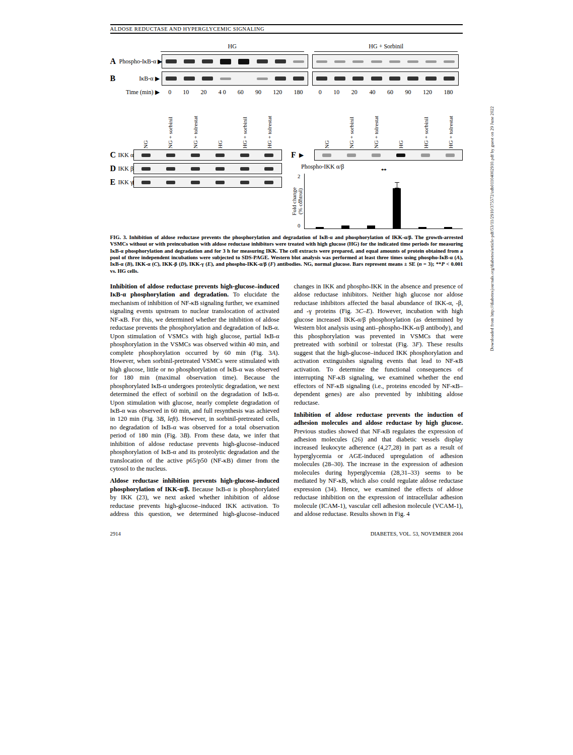Aldose reductase and hyperglycemic signaling
Downloaded from http://diabetesjournals.org/diabetes/article-pdf/53/11/2910/375572/zdb01104002910.pdf by guest on 29 June 2022
HG HG + Sorbinil
A
Phospho-IκB-α ▶
B
IκB-α ▶
Time (min) ▶
010204 06090120180
01020406090120180
NG NG + sorbinil NG + tolrestat HG HG + sorbinil HG + tolrestat
C
IKK α▶
D
IKK β▶
E
IKK γ▶
NG NG + sorbinil NG + tolrestat HG HG + sorbinil HG + tolrestat
F
▶
Phospho-IKK α/β
Fold change
(% control)
210
**
**
FIG. 3. Inhibition of aldose reductase prevents the phosphorylation and degradation of IκB-α and phosphorylation of IKK-α/β. The growth-arrested VSMCs without or with preincubation with aldose reductase inhibitors were treated with high glucose (HG) for the indicated time periods for measuring IκB-α phosphorylation and degradation and for 3 h for measuring IKK. The cell extracts were prepared, and equal amounts of protein obtained from a pool of three independent incubations were subjected to SDS-PAGE. Western blot analysis was performed at least three times using phospho-IκB-α (A), IκB-α (B), IKK-α (C), IKK-β (D), IKK-γ (E), and phospho-IKK-α/β (F) antibodies. NG, normal glucose. Bars represent means ± SE (n = 3); **P < 0.001 vs. HG cells.
Inhibition of aldose reductase prevents high-glucose–induced IκB-α phosphorylation and degradation. To elucidate the mechanism of inhibition of NF-κB signaling further, we examined signaling events upstream to nuclear translocation of activated NF-κB. For this, we determined whether the inhibition of aldose reductase prevents the phosphorylation and degradation of IκB-α. Upon stimulation of VSMCs with high glucose, partial IκB-α phosphorylation in the VSMCs was observed within 40 min, and complete phosphorylation occurred by 60 min (Fig. 3A). However, when sorbinil-pretreated VSMCs were stimulated with high glucose, little or no phosphorylation of IκB-α was observed for 180 min (maximal observation time). Because the phosphorylated IκB-α undergoes proteolytic degradation, we next determined the effect of sorbinil on the degradation of IκB-α. Upon stimulation with glucose, nearly complete degradation of IκB-α was observed in 60 min, and full resynthesis was achieved in 120 min (Fig. 3B, left). However, in sorbinil-pretreated cells, no degradation of IκB-α was observed for a total observation period of 180 min (Fig. 3B). From these data, we infer that inhibition of aldose reductase prevents high-glucose–induced phosphorylation of IκB-α and its proteolytic degradation and the translocation of the active p65/p50 (NF-κB) dimer from the cytosol to the nucleus.
Aldose reductase inhibition prevents high-glucose–induced phosphorylation of IKK-α/β. Because IκB-α is phosphorylated by IKK (23), we next asked whether inhibition of aldose reductase prevents high-glucose–induced IKK activation. To address this question, we determined high-glucose–induced changes in IKK and phospho-IKK in the absence and presence of aldose reductase inhibitors. Neither high glucose nor aldose reductase inhibitors affected the basal abundance of IKK-α, -β, and -γ proteins (Fig. 3C–E). However, incubation with high glucose increased IKK-α/β phosphorylation (as determined by Western blot analysis using anti–phospho-IKK-α/β antibody), and this phosphorylation was prevented in VSMCs that were pretreated with sorbinil or tolrestat (Fig. 3F). These results suggest that the high-glucose–induced IKK phosphorylation and activation extinguishes signaling events that lead to NF-κB activation. To determine the functional consequences of interrupting NF-κB signaling, we examined whether the end effectors of NF-κB signaling (i.e., proteins encoded by NF-κB–dependent genes) are also prevented by inhibiting aldose reductase.
Inhibition of aldose reductase prevents the induction of adhesion molecules and aldose reductase by high glucose. Previous studies showed that NF-κB regulates the expression of adhesion molecules (26) and that diabetic vessels display increased leukocyte adherence (4,27,28) in part as a result of hyperglycemia or AGE-induced upregulation of adhesion molecules (28–30). The increase in the expression of adhesion molecules during hyperglycemia (28,31–33) seems to be mediated by NF-κB, which also could regulate aldose reductase expression (34). Hence, we examined the effects of aldose reductase inhibition on the expression of intracellular adhesion molecule (ICAM-1), vascular cell adhesion molecule (VCAM-1), and aldose reductase. Results shown in Fig. 4
2914 DIABETES, VOL. 53, NOVEMBER 2004